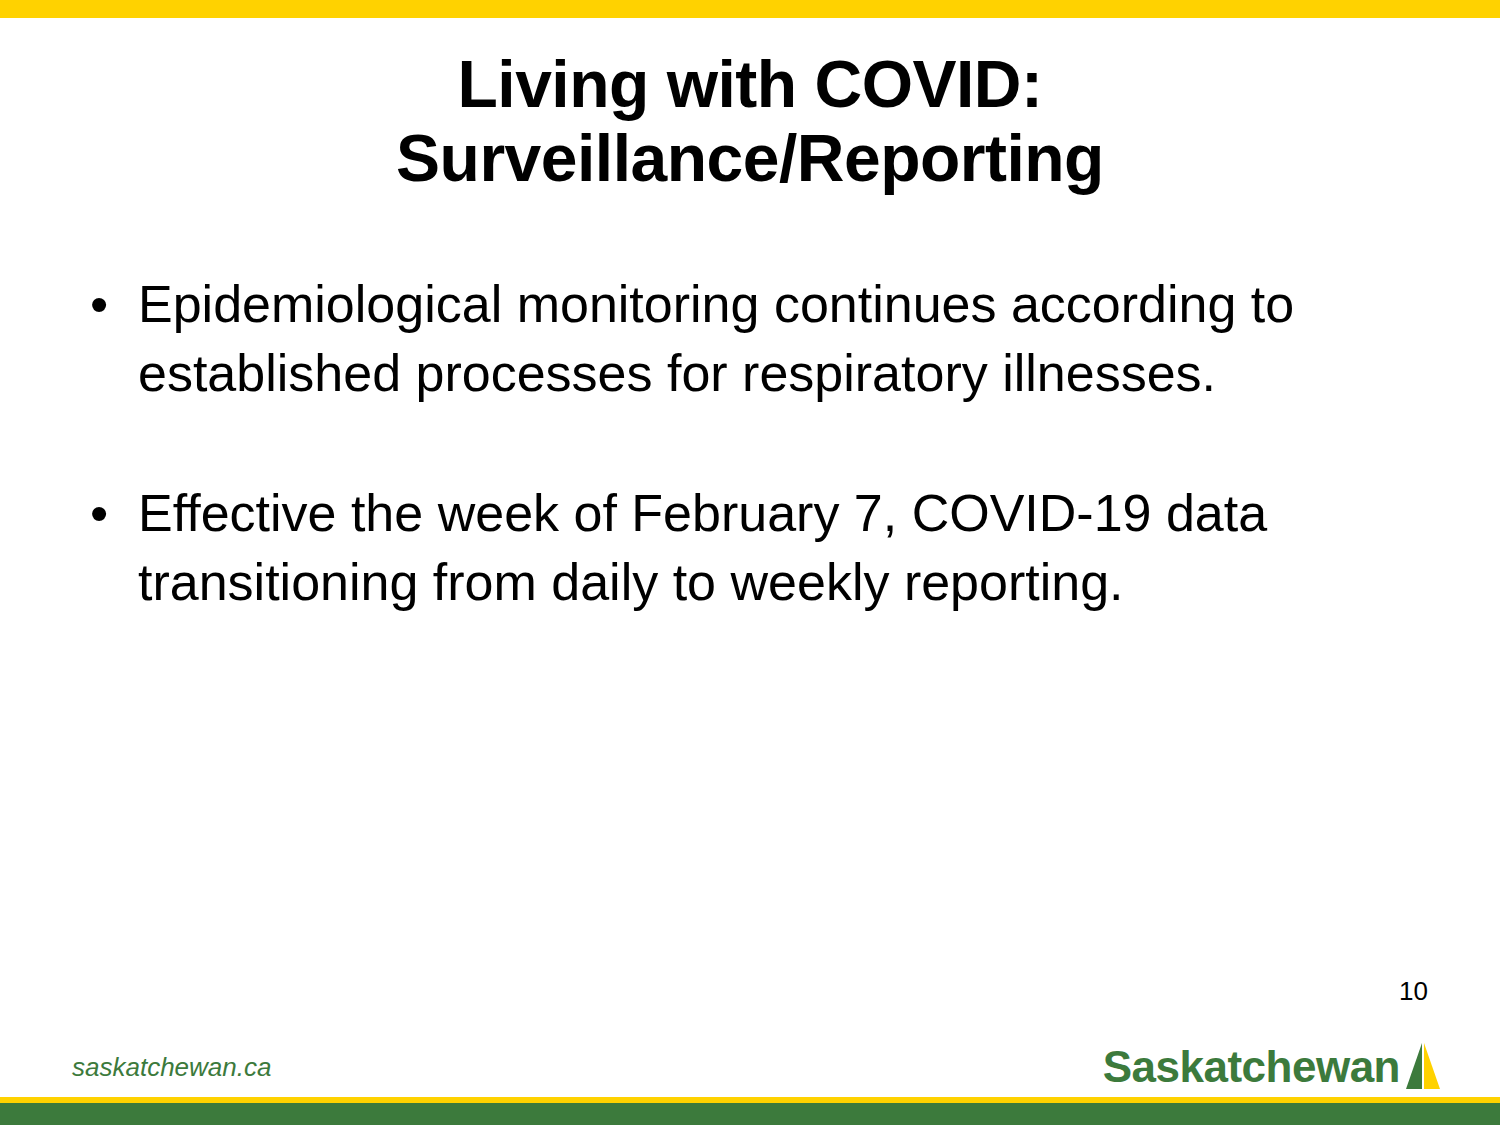Living with COVID:
Surveillance/Reporting
Epidemiological monitoring continues according to established processes for respiratory illnesses.
Effective the week of February 7, COVID-19 data transitioning from daily to weekly reporting.
10
saskatchewan.ca
Saskatchewan